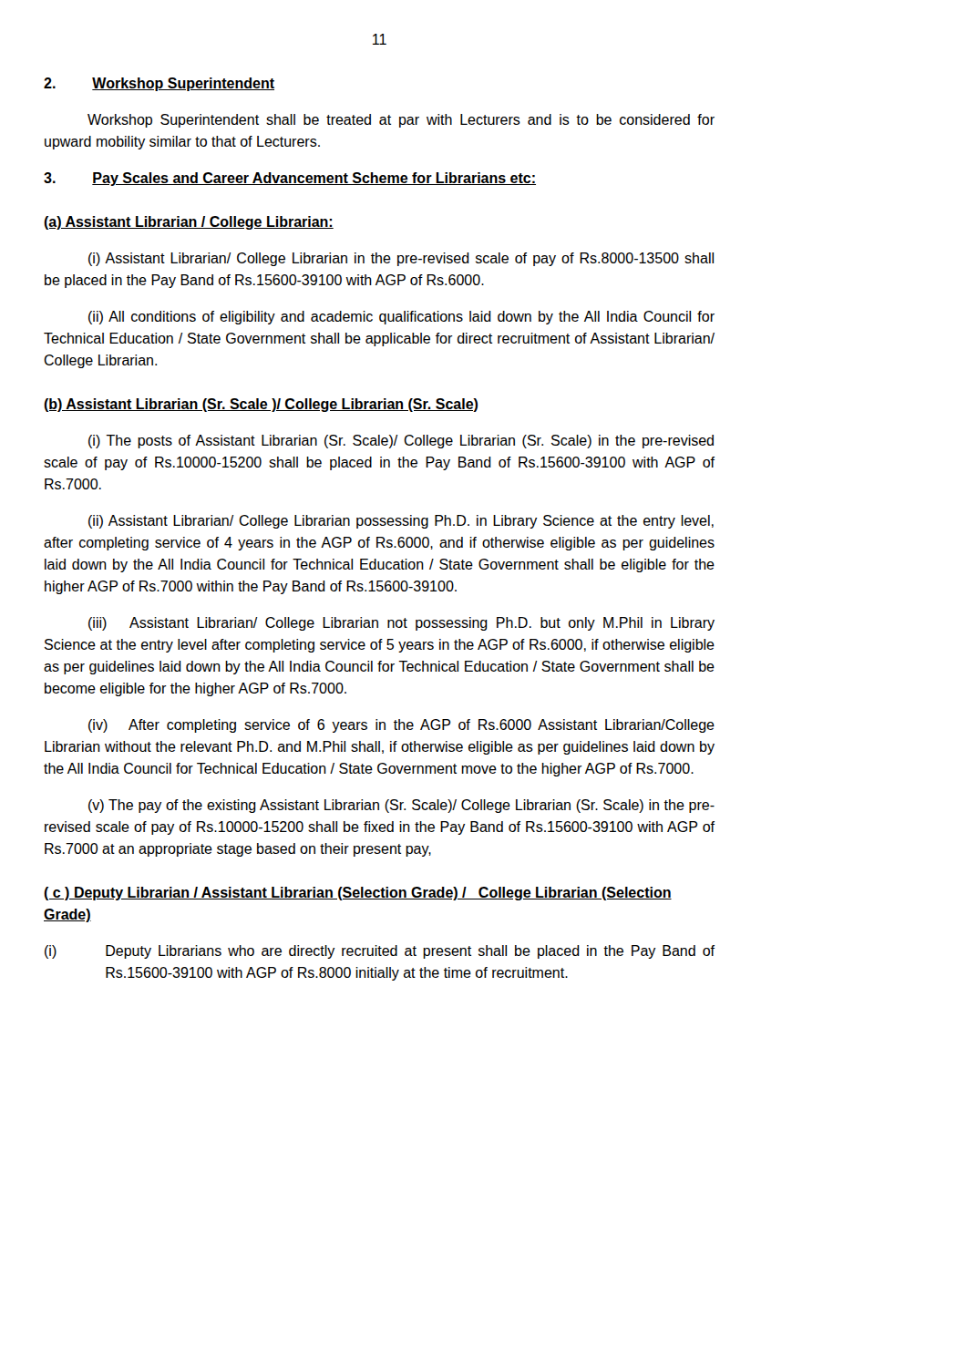11
2. Workshop Superintendent
Workshop Superintendent shall be treated at par with Lecturers and is to be considered for upward mobility similar to that of Lecturers.
3. Pay Scales and Career Advancement Scheme for Librarians etc:
(a) Assistant Librarian / College Librarian:
(i) Assistant Librarian/ College Librarian in the pre-revised scale of pay of Rs.8000-13500 shall be placed in the Pay Band of Rs.15600-39100 with AGP of Rs.6000.
(ii) All conditions of eligibility and academic qualifications laid down by the All India Council for Technical Education / State Government shall be applicable for direct recruitment of Assistant Librarian/ College Librarian.
(b) Assistant Librarian (Sr. Scale )/ College Librarian (Sr. Scale)
(i) The posts of Assistant Librarian (Sr. Scale)/ College Librarian (Sr. Scale) in the pre-revised scale of pay of Rs.10000-15200 shall be placed in the Pay Band of Rs.15600-39100 with AGP of Rs.7000.
(ii) Assistant Librarian/ College Librarian possessing Ph.D. in Library Science at the entry level, after completing service of 4 years in the AGP of Rs.6000, and if otherwise eligible as per guidelines laid down by the All India Council for Technical Education / State Government shall be eligible for the higher AGP of Rs.7000 within the Pay Band of Rs.15600-39100.
(iii) Assistant Librarian/ College Librarian not possessing Ph.D. but only M.Phil in Library Science at the entry level after completing service of 5 years in the AGP of Rs.6000, if otherwise eligible as per guidelines laid down by the All India Council for Technical Education / State Government shall be become eligible for the higher AGP of Rs.7000.
(iv) After completing service of 6 years in the AGP of Rs.6000 Assistant Librarian/College Librarian without the relevant Ph.D. and M.Phil shall, if otherwise eligible as per guidelines laid down by the All India Council for Technical Education / State Government move to the higher AGP of Rs.7000.
(v) The pay of the existing Assistant Librarian (Sr. Scale)/ College Librarian (Sr. Scale) in the pre-revised scale of pay of Rs.10000-15200 shall be fixed in the Pay Band of Rs.15600-39100 with AGP of Rs.7000 at an appropriate stage based on their present pay,
( c ) Deputy Librarian / Assistant Librarian (Selection Grade) / College Librarian (Selection Grade)
(i) Deputy Librarians who are directly recruited at present shall be placed in the Pay Band of Rs.15600-39100 with AGP of Rs.8000 initially at the time of recruitment.